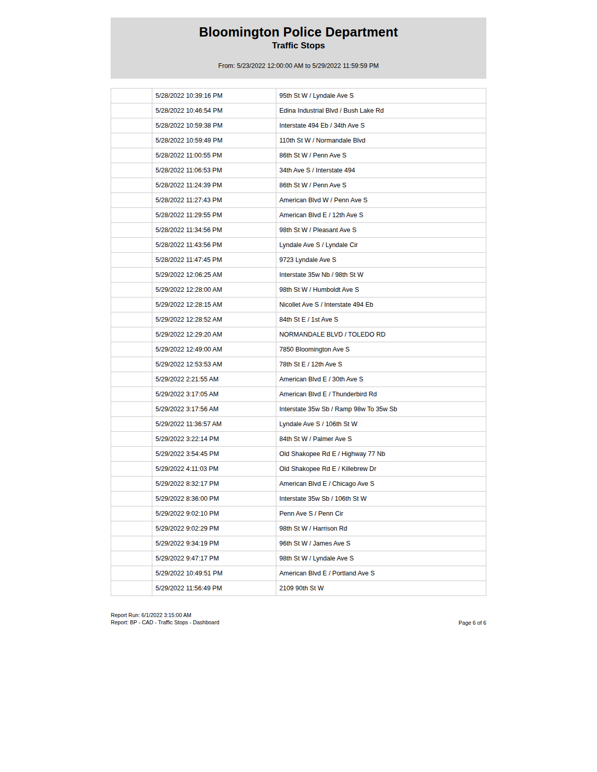Bloomington Police Department
Traffic Stops
From: 5/23/2022 12:00:00 AM to 5/29/2022 11:59:59 PM
| | 5/28/2022 10:39:16 PM | 95th St W / Lyndale Ave S |
| | 5/28/2022 10:46:54 PM | Edina Industrial Blvd / Bush Lake Rd |
| | 5/28/2022 10:59:38 PM | Interstate 494 Eb / 34th Ave S |
| | 5/28/2022 10:59:49 PM | 110th St W / Normandale Blvd |
| | 5/28/2022 11:00:55 PM | 86th St W / Penn Ave S |
| | 5/28/2022 11:06:53 PM | 34th Ave S / Interstate 494 |
| | 5/28/2022 11:24:39 PM | 86th St W / Penn Ave S |
| | 5/28/2022 11:27:43 PM | American Blvd W / Penn Ave S |
| | 5/28/2022 11:29:55 PM | American Blvd E / 12th Ave S |
| | 5/28/2022 11:34:56 PM | 98th St W / Pleasant Ave S |
| | 5/28/2022 11:43:56 PM | Lyndale Ave S / Lyndale Cir |
| | 5/28/2022 11:47:45 PM | 9723 Lyndale Ave S |
| | 5/29/2022 12:06:25 AM | Interstate 35w Nb / 98th St W |
| | 5/29/2022 12:28:00 AM | 98th St W / Humboldt Ave S |
| | 5/29/2022 12:28:15 AM | Nicollet Ave S / Interstate 494 Eb |
| | 5/29/2022 12:28:52 AM | 84th St E / 1st Ave S |
| | 5/29/2022 12:29:20 AM | NORMANDALE BLVD / TOLEDO RD |
| | 5/29/2022 12:49:00 AM | 7850 Bloomington Ave S |
| | 5/29/2022 12:53:53 AM | 78th St E / 12th Ave S |
| | 5/29/2022 2:21:55 AM | American Blvd E / 30th Ave S |
| | 5/29/2022 3:17:05 AM | American Blvd E / Thunderbird Rd |
| | 5/29/2022 3:17:56 AM | Interstate 35w Sb / Ramp 98w To 35w Sb |
| | 5/29/2022 11:36:57 AM | Lyndale Ave S / 106th St W |
| | 5/29/2022 3:22:14 PM | 84th St W / Palmer Ave S |
| | 5/29/2022 3:54:45 PM | Old Shakopee Rd E / Highway 77 Nb |
| | 5/29/2022 4:11:03 PM | Old Shakopee Rd E / Killebrew Dr |
| | 5/29/2022 8:32:17 PM | American Blvd E / Chicago Ave S |
| | 5/29/2022 8:36:00 PM | Interstate 35w Sb / 106th St W |
| | 5/29/2022 9:02:10 PM | Penn Ave S / Penn Cir |
| | 5/29/2022 9:02:29 PM | 98th St W / Harrison Rd |
| | 5/29/2022 9:34:19 PM | 96th St W / James Ave S |
| | 5/29/2022 9:47:17 PM | 98th St W / Lyndale Ave S |
| | 5/29/2022 10:49:51 PM | American Blvd E / Portland Ave S |
| | 5/29/2022 11:56:49 PM | 2109 90th St W |
Report Run: 6/1/2022 3:15:00 AM
Report: BP - CAD - Traffic Stops - Dashboard
Page 6 of 6